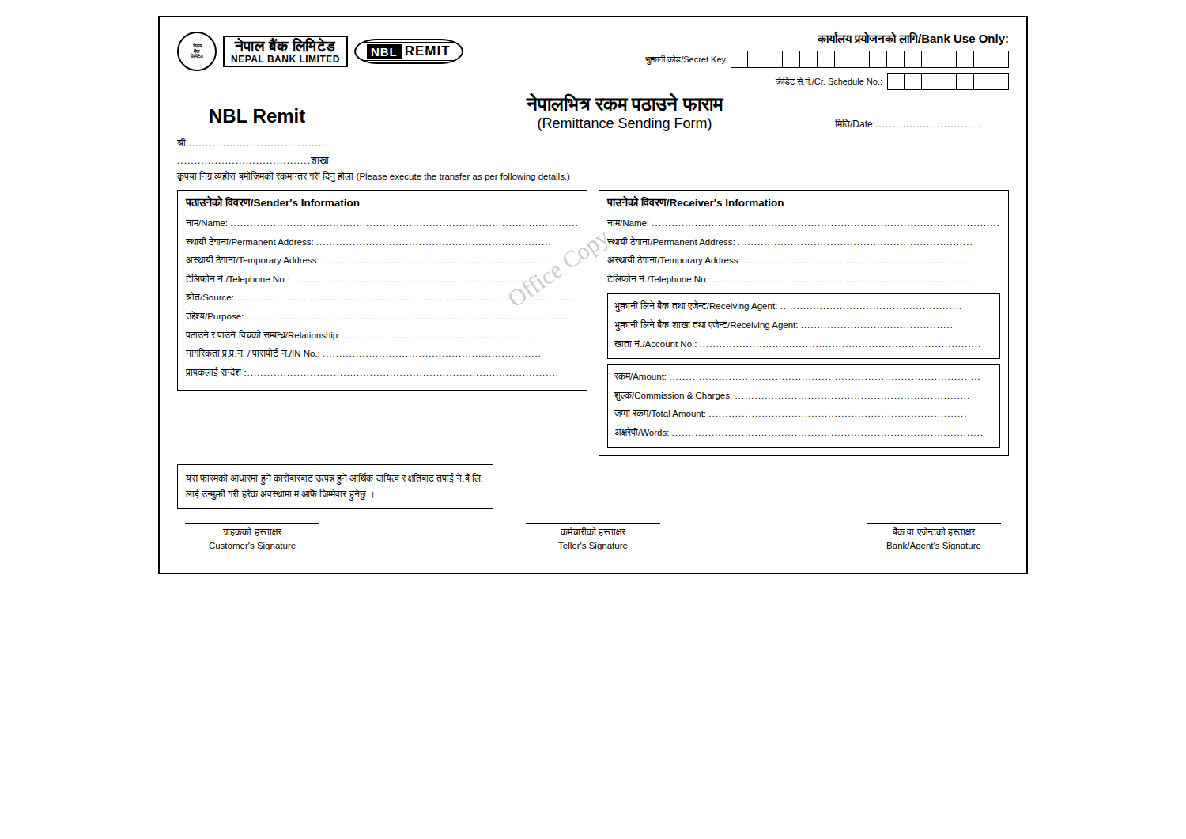Office Copy
नेपाल
बैंक
लिमिटेड
नेपाल बैंक लिमिटेड
NEPAL BANK LIMITED
NBL REMIT
कार्यालय प्रयोजनको लागि/Bank Use Only:
भुक्तानी कोड/Secret Key
क्रेडिट से.नं./Cr. Schedule No.:
NBL Remit
श्री .........................................
....................................... शाखा
नेपालभित्र रकम पठाउने फाराम
(Remittance Sending Form)
मिति/Date:...............................
कृपया निम्न व्यहोरा बमोजिमको रकमान्तर गरी दिनु होला (Please execute the transfer as per following details.)
पठाउनेको विवरण/Sender's Information
नाम/Name: .........................................................................................................
स्थायी ठेगाना/Permanent Address: .......................................................................
अस्थायी ठेगाना/Temporary Address: ....................................................................
टेलिफोन नं./Telephone No.: ..............................................................................
श्रोत/Source:.......................................................................................................
उद्देश्य/Purpose: .................................................................................................
पठाउने र पाउने विचको सम्बन्ध/Relationship: .........................................................
नागरिकता प्र.प्र.नं. / पासपोर्ट नं./IN No.: ..................................................................
प्रापकलाई सन्देश :..............................................................................................
पाउनेको विवरण/Receiver's Information
नाम/Name: .........................................................................................................
स्थायी ठेगाना/Permanent Address: .......................................................................
अस्थायी ठेगाना/Temporary Address: ....................................................................
टेलिफोन नं./Telephone No.: ..............................................................................
भुक्तानी लिने बैंक तथा एजेन्ट/Receiving Agent: .......................................................
भुक्तानी लिने बैंक शाखा तथा एजेन्ट/Receiving Agent: ..............................................
खाता नं./Account No.: .....................................................................................
रकम/Amount: ..............................................................................................
शुल्क/Commission & Charges: .......................................................................
जम्मा रकम/Total Amount: ..............................................................................
अक्षरेपी/Words: ..............................................................................................
यस फारमको आधारमा हुने कारोबारबाट उत्पन्न हुने आर्थिक दायित्व र क्षतिबाट तपाई ने.बैं लि. लाई उन्मुक्ती गरी हरेक अवस्थामा म आफैं जिम्मेवार हुनेछु ।
ग्राहकको हस्ताक्षर
Customer's Signature
कर्मचारीको हस्ताक्षर
Teller's Signature
बैंक वा एजेन्टको हस्ताक्षर
Bank/Agent's Signature